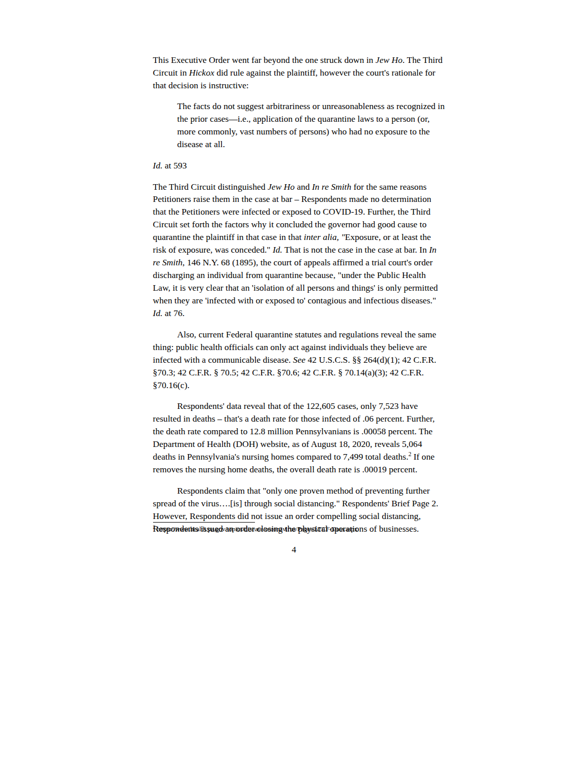This Executive Order went far beyond the one struck down in Jew Ho. The Third Circuit in Hickox did rule against the plaintiff, however the court's rationale for that decision is instructive:
The facts do not suggest arbitrariness or unreasonableness as recognized in the prior cases—i.e., application of the quarantine laws to a person (or, more commonly, vast numbers of persons) who had no exposure to the disease at all.
Id. at 593
The Third Circuit distinguished Jew Ho and In re Smith for the same reasons Petitioners raise them in the case at bar – Respondents made no determination that the Petitioners were infected or exposed to COVID-19. Further, the Third Circuit set forth the factors why it concluded the governor had good cause to quarantine the plaintiff in that case in that inter alia, "Exposure, or at least the risk of exposure, was conceded." Id. That is not the case in the case at bar. In In re Smith, 146 N.Y. 68 (1895), the court of appeals affirmed a trial court's order discharging an individual from quarantine because, "under the Public Health Law, it is very clear that an 'isolation of all persons and things' is only permitted when they are 'infected with or exposed to' contagious and infectious diseases." Id. at 76.
Also, current Federal quarantine statutes and regulations reveal the same thing: public health officials can only act against individuals they believe are infected with a communicable disease. See 42 U.S.C.S. §§ 264(d)(1); 42 C.F.R. §70.3; 42 C.F.R. § 70.5; 42 C.F.R. §70.6; 42 C.F.R. § 70.14(a)(3); 42 C.F.R. §70.16(c).
Respondents' data reveal that of the 122,605 cases, only 7,523 have resulted in deaths – that's a death rate for those infected of .06 percent. Further, the death rate compared to 12.8 million Pennsylvanians is .00058 percent. The Department of Health (DOH) website, as of August 18, 2020, reveals 5,064 deaths in Pennsylvania's nursing homes compared to 7,499 total deaths.2 If one removes the nursing home deaths, the overall death rate is .00019 percent.
Respondents claim that "only one proven method of preventing further spread of the virus….[is] through social distancing." Respondents' Brief Page 2. However, Respondents did not issue an order compelling social distancing, Respondents issued an order closing the physical operations of businesses.
2 https://www.health.pa.gov/topics/disease/coronavirus/Pages/LTCF-Data.aspx
4